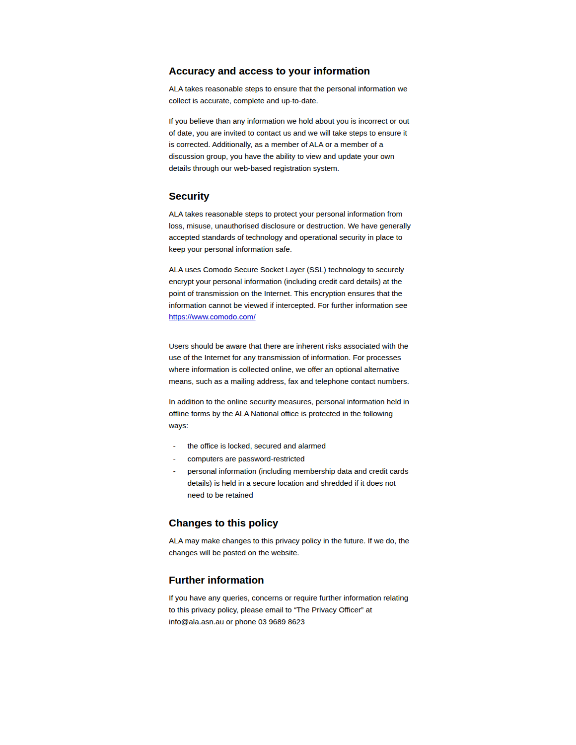Accuracy and access to your information
ALA takes reasonable steps to ensure that the personal information we collect is accurate, complete and up-to-date.
If you believe than any information we hold about you is incorrect or out of date, you are invited to contact us and we will take steps to ensure it is corrected. Additionally, as a member of ALA or a member of a discussion group, you have the ability to view and update your own details through our web-based registration system.
Security
ALA takes reasonable steps to protect your personal information from loss, misuse, unauthorised disclosure or destruction. We have generally accepted standards of technology and operational security in place to keep your personal information safe.
ALA uses Comodo Secure Socket Layer (SSL) technology to securely encrypt your personal information (including credit card details) at the point of transmission on the Internet. This encryption ensures that the information cannot be viewed if intercepted. For further information see https://www.comodo.com/
Users should be aware that there are inherent risks associated with the use of the Internet for any transmission of information. For processes where information is collected online, we offer an optional alternative means, such as a mailing address, fax and telephone contact numbers.
In addition to the online security measures, personal information held in offline forms by the ALA National office is protected in the following ways:
the office is locked, secured and alarmed
computers are password-restricted
personal information (including membership data and credit cards details) is held in a secure location and shredded if it does not need to be retained
Changes to this policy
ALA may make changes to this privacy policy in the future. If we do, the changes will be posted on the website.
Further information
If you have any queries, concerns or require further information relating to this privacy policy, please email to “The Privacy Officer” at info@ala.asn.au or phone 03 9689 8623